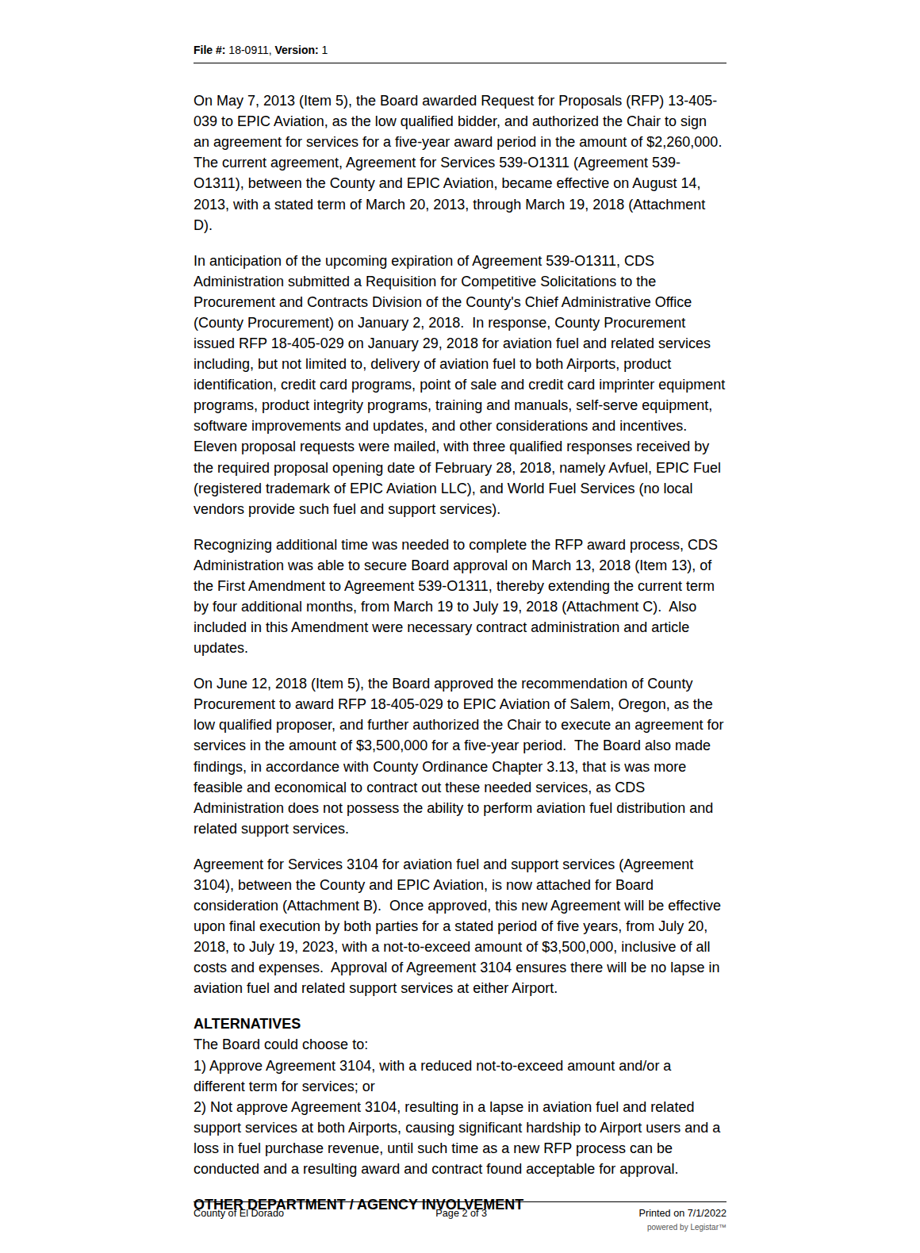File #: 18-0911, Version: 1
On May 7, 2013 (Item 5), the Board awarded Request for Proposals (RFP) 13-405-039 to EPIC Aviation, as the low qualified bidder, and authorized the Chair to sign an agreement for services for a five-year award period in the amount of $2,260,000. The current agreement, Agreement for Services 539-O1311 (Agreement 539-O1311), between the County and EPIC Aviation, became effective on August 14, 2013, with a stated term of March 20, 2013, through March 19, 2018 (Attachment D).
In anticipation of the upcoming expiration of Agreement 539-O1311, CDS Administration submitted a Requisition for Competitive Solicitations to the Procurement and Contracts Division of the County's Chief Administrative Office (County Procurement) on January 2, 2018. In response, County Procurement issued RFP 18-405-029 on January 29, 2018 for aviation fuel and related services including, but not limited to, delivery of aviation fuel to both Airports, product identification, credit card programs, point of sale and credit card imprinter equipment programs, product integrity programs, training and manuals, self-serve equipment, software improvements and updates, and other considerations and incentives. Eleven proposal requests were mailed, with three qualified responses received by the required proposal opening date of February 28, 2018, namely Avfuel, EPIC Fuel (registered trademark of EPIC Aviation LLC), and World Fuel Services (no local vendors provide such fuel and support services).
Recognizing additional time was needed to complete the RFP award process, CDS Administration was able to secure Board approval on March 13, 2018 (Item 13), of the First Amendment to Agreement 539-O1311, thereby extending the current term by four additional months, from March 19 to July 19, 2018 (Attachment C). Also included in this Amendment were necessary contract administration and article updates.
On June 12, 2018 (Item 5), the Board approved the recommendation of County Procurement to award RFP 18-405-029 to EPIC Aviation of Salem, Oregon, as the low qualified proposer, and further authorized the Chair to execute an agreement for services in the amount of $3,500,000 for a five-year period. The Board also made findings, in accordance with County Ordinance Chapter 3.13, that is was more feasible and economical to contract out these needed services, as CDS Administration does not possess the ability to perform aviation fuel distribution and related support services.
Agreement for Services 3104 for aviation fuel and support services (Agreement 3104), between the County and EPIC Aviation, is now attached for Board consideration (Attachment B). Once approved, this new Agreement will be effective upon final execution by both parties for a stated period of five years, from July 20, 2018, to July 19, 2023, with a not-to-exceed amount of $3,500,000, inclusive of all costs and expenses. Approval of Agreement 3104 ensures there will be no lapse in aviation fuel and related support services at either Airport.
ALTERNATIVES
The Board could choose to:
1) Approve Agreement 3104, with a reduced not-to-exceed amount and/or a different term for services; or
2) Not approve Agreement 3104, resulting in a lapse in aviation fuel and related support services at both Airports, causing significant hardship to Airport users and a loss in fuel purchase revenue, until such time as a new RFP process can be conducted and a resulting award and contract found acceptable for approval.
OTHER DEPARTMENT / AGENCY INVOLVEMENT
County of El Dorado
Page 2 of 3
Printed on 7/1/2022
powered by Legistar™